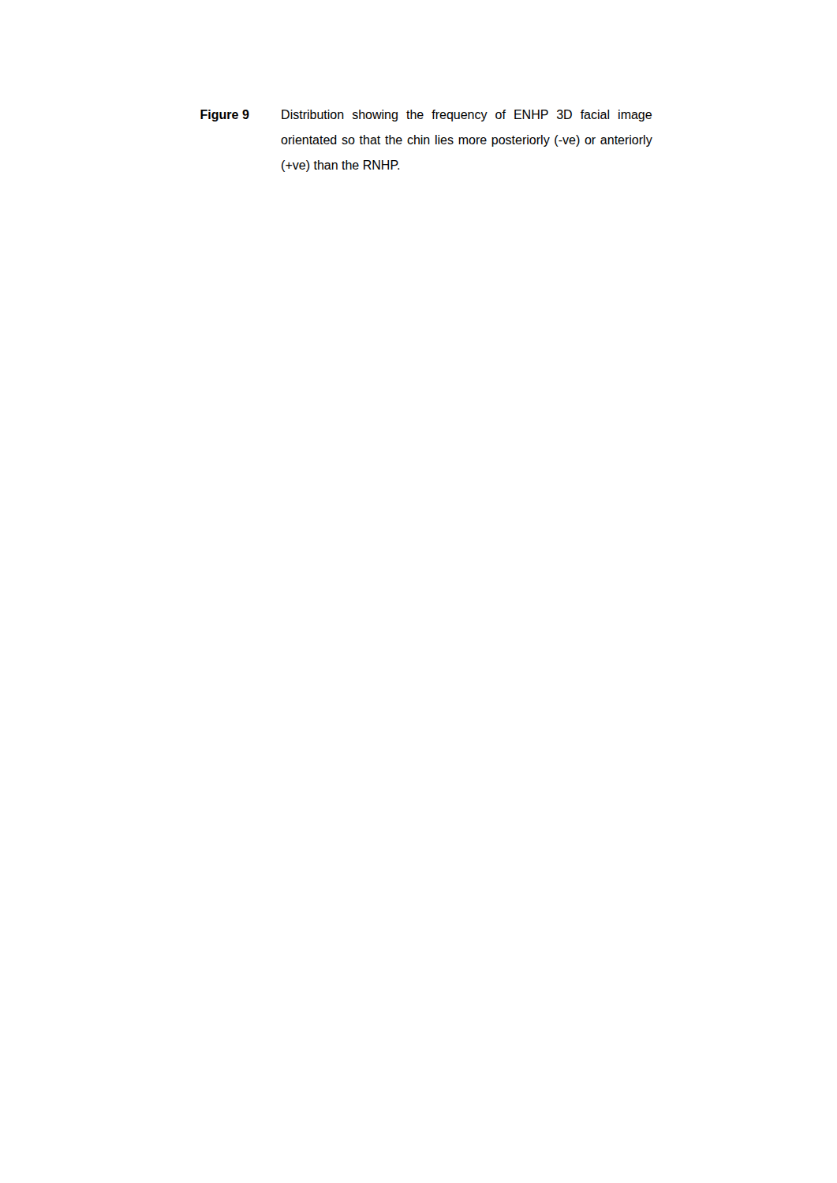Figure 9
Distribution showing the frequency of ENHP 3D facial image orientated so that the chin lies more posteriorly (-ve) or anteriorly (+ve) than the RNHP.